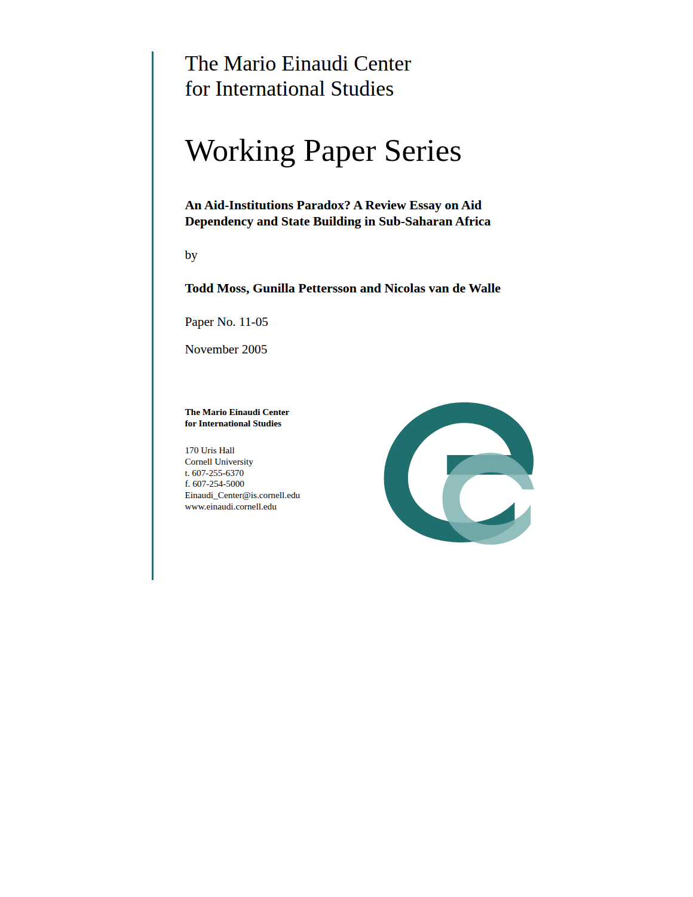The Mario Einaudi Center
for International Studies
Working Paper Series
An Aid-Institutions Paradox? A Review Essay on Aid Dependency and State Building in Sub-Saharan Africa
by
Todd Moss, Gunilla Pettersson and Nicolas van de Walle
Paper No. 11-05
November 2005
The Mario Einaudi Center
for International Studies
170 Uris Hall
Cornell University
t. 607-255-6370
f. 607-254-5000
Einaudi_Center@is.cornell.edu
www.einaudi.cornell.edu